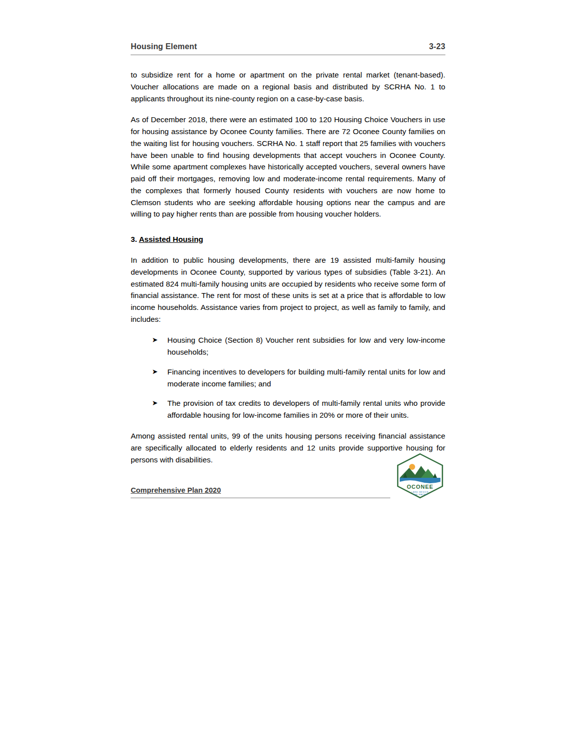Housing Element
3-23
to subsidize rent for a home or apartment on the private rental market (tenant-based). Voucher allocations are made on a regional basis and distributed by SCRHA No. 1 to applicants throughout its nine-county region on a case-by-case basis.
As of December 2018, there were an estimated 100 to 120 Housing Choice Vouchers in use for housing assistance by Oconee County families. There are 72 Oconee County families on the waiting list for housing vouchers. SCRHA No. 1 staff report that 25 families with vouchers have been unable to find housing developments that accept vouchers in Oconee County. While some apartment complexes have historically accepted vouchers, several owners have paid off their mortgages, removing low and moderate-income rental requirements. Many of the complexes that formerly housed County residents with vouchers are now home to Clemson students who are seeking affordable housing options near the campus and are willing to pay higher rents than are possible from housing voucher holders.
3. Assisted Housing
In addition to public housing developments, there are 19 assisted multi-family housing developments in Oconee County, supported by various types of subsidies (Table 3-21). An estimated 824 multi-family housing units are occupied by residents who receive some form of financial assistance. The rent for most of these units is set at a price that is affordable to low income households. Assistance varies from project to project, as well as family to family, and includes:
Housing Choice (Section 8) Voucher rent subsidies for low and very low-income households;
Financing incentives to developers for building multi-family rental units for low and moderate income families; and
The provision of tax credits to developers of multi-family rental units who provide affordable housing for low-income families in 20% or more of their units.
Among assisted rental units, 99 of the units housing persons receiving financial assistance are specifically allocated to elderly residents and 12 units provide supportive housing for persons with disabilities.
Comprehensive Plan 2020
OCONEE LAND BESIDE THE WATER